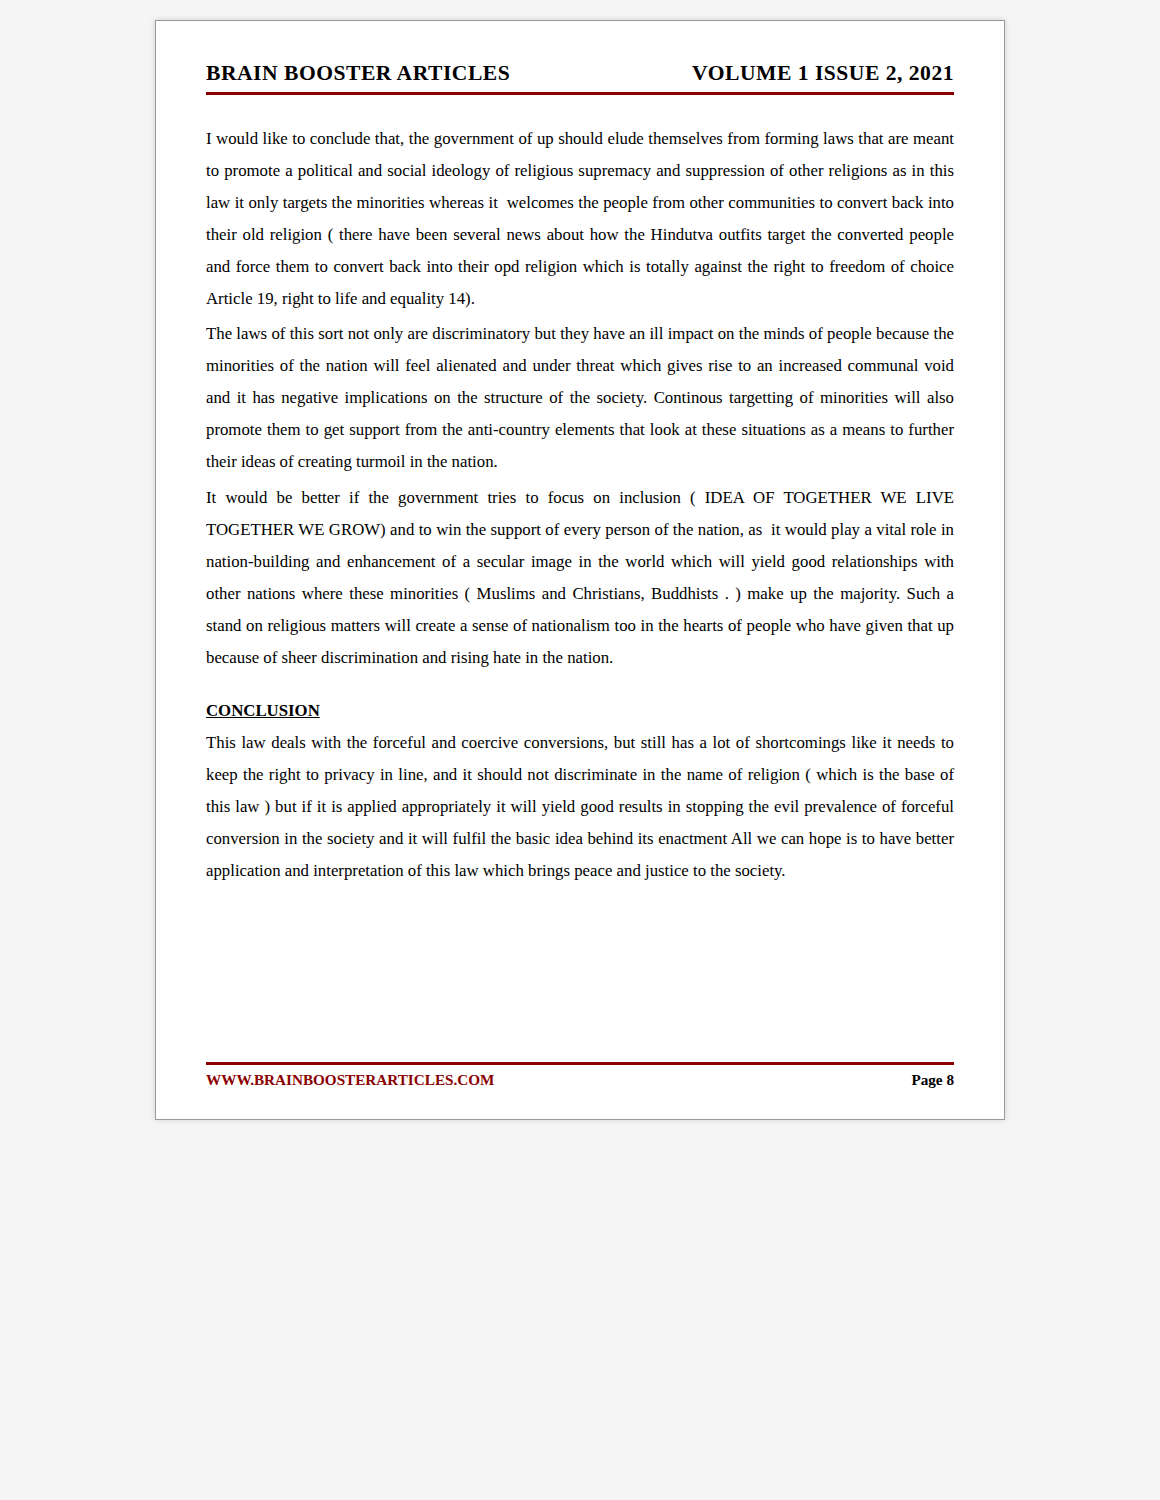BRAIN BOOSTER ARTICLES VOLUME 1 ISSUE 2, 2021
I would like to conclude that, the government of up should elude themselves from forming laws that are meant to promote a political and social ideology of religious supremacy and suppression of other religions as in this law it only targets the minorities whereas it welcomes the people from other communities to convert back into their old religion ( there have been several news about how the Hindutva outfits target the converted people and force them to convert back into their opd religion which is totally against the right to freedom of choice Article 19, right to life and equality 14).
The laws of this sort not only are discriminatory but they have an ill impact on the minds of people because the minorities of the nation will feel alienated and under threat which gives rise to an increased communal void and it has negative implications on the structure of the society. Continous targetting of minorities will also promote them to get support from the anti-country elements that look at these situations as a means to further their ideas of creating turmoil in the nation.
It would be better if the government tries to focus on inclusion ( IDEA OF TOGETHER WE LIVE TOGETHER WE GROW) and to win the support of every person of the nation, as it would play a vital role in nation-building and enhancement of a secular image in the world which will yield good relationships with other nations where these minorities ( Muslims and Christians, Buddhists . ) make up the majority. Such a stand on religious matters will create a sense of nationalism too in the hearts of people who have given that up because of sheer discrimination and rising hate in the nation.
CONCLUSION
This law deals with the forceful and coercive conversions, but still has a lot of shortcomings like it needs to keep the right to privacy in line, and it should not discriminate in the name of religion ( which is the base of this law ) but if it is applied appropriately it will yield good results in stopping the evil prevalence of forceful conversion in the society and it will fulfil the basic idea behind its enactment All we can hope is to have better application and interpretation of this law which brings peace and justice to the society.
WWW.BRAINBOOSTERARTICLES.COM Page 8